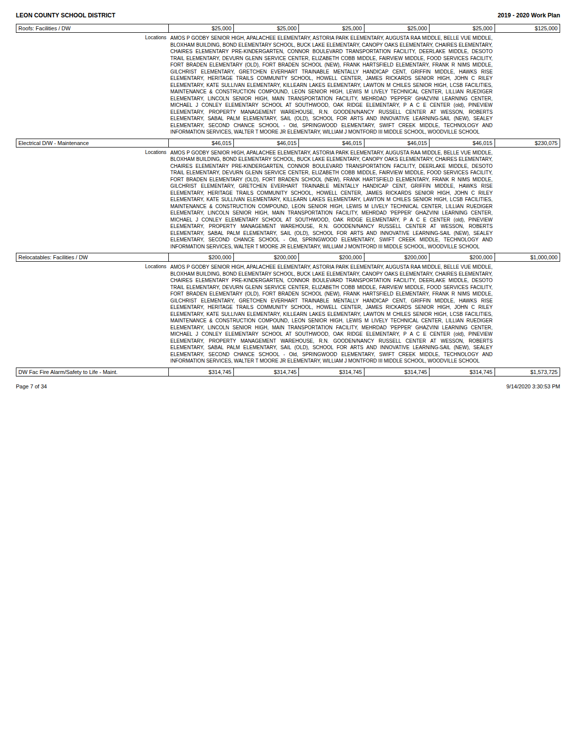LEON COUNTY SCHOOL DISTRICT 2019 - 2020 Work Plan
| Roofs: Facilities / DW | $25,000 | $25,000 | $25,000 | $25,000 | $25,000 | $125,000 |
| Locations | AMOS P GODBY SENIOR HIGH, APALACHEE ELEMENTARY, ASTORIA PARK ELEMENTARY, AUGUSTA RAA MIDDLE, BELLE VUE MIDDLE, BLOXHAM BUILDING, BOND ELEMENTARY SCHOOL, BUCK LAKE ELEMENTARY, CANOPY OAKS ELEMENTARY, CHAIRES ELEMENTARY, CHAIRES ELEMENTARY PRE-KINDERGARTEN, CONNOR BOULEVARD TRANSPORTATION FACILITY, DEERLAKE MIDDLE, DESOTO TRAIL ELEMENTARY, DEVURN GLENN SERVICE CENTER, ELIZABETH COBB MIDDLE, FAIRVIEW MIDDLE, FOOD SERVICES FACILITY, FORT BRADEN ELEMENTARY (OLD), FORT BRADEN SCHOOL (NEW), FRANK HARTSFIELD ELEMENTARY, FRANK R NIMS MIDDLE, GILCHRIST ELEMENTARY, GRETCHEN EVERHART TRAINABLE MENTALLY HANDICAP CENT, GRIFFIN MIDDLE, HAWKS RISE ELEMENTARY, HERITAGE TRAILS COMMUNITY SCHOOL, HOWELL CENTER, JAMES RICKARDS SENIOR HIGH, JOHN C RILEY ELEMENTARY, KATE SULLIVAN ELEMENTARY, KILLEARN LAKES ELEMENTARY, LAWTON M CHILES SENIOR HIGH, LCSB FACILITIES, MAINTENANCE & CONSTRUCTION COMPOUND, LEON SENIOR HIGH, LEWIS M LIVELY TECHNICAL CENTER, LILLIAN RUEDIGER ELEMENTARY, LINCOLN SENIOR HIGH, MAIN TRANSPORTATION FACILITY, MEHRDAD 'PEPPER' GHAZVINI LEARNING CENTER, MICHAEL J CONLEY ELEMENTARY SCHOOL AT SOUTHWOOD, OAK RIDGE ELEMENTARY, P A C E CENTER (old), PINEVIEW ELEMENTARY, PROPERTY MANAGEMENT WAREHOUSE, R.N. GOODEN/NANCY RUSSELL CENTER AT WESSON, ROBERTS ELEMENTARY, SABAL PALM ELEMENTARY, SAIL (OLD), SCHOOL FOR ARTS AND INNOVATIVE LEARNING-SAIL (NEW), SEALEY ELEMENTARY, SECOND CHANCE SCHOOL - Old, SPRINGWOOD ELEMENTARY, SWIFT CREEK MIDDLE, TECHNOLOGY AND INFORMATION SERVICES, WALTER T MOORE JR ELEMENTARY, WILLIAM J MONTFORD III MIDDLE SCHOOL, WOODVILLE SCHOOL |
| Electrical D/W - Maintenance | $46,015 | $46,015 | $46,015 | $46,015 | $46,015 | $230,075 |
| Locations | AMOS P GODBY SENIOR HIGH, APALACHEE ELEMENTARY, ASTORIA PARK ELEMENTARY, AUGUSTA RAA MIDDLE, BELLE VUE MIDDLE, BLOXHAM BUILDING, BOND ELEMENTARY SCHOOL, BUCK LAKE ELEMENTARY, CANOPY OAKS ELEMENTARY, CHAIRES ELEMENTARY, CHAIRES ELEMENTARY PRE-KINDERGARTEN, CONNOR BOULEVARD TRANSPORTATION FACILITY, DEERLAKE MIDDLE, DESOTO TRAIL ELEMENTARY, DEVURN GLENN SERVICE CENTER, ELIZABETH COBB MIDDLE, FAIRVIEW MIDDLE, FOOD SERVICES FACILITY, FORT BRADEN ELEMENTARY (OLD), FORT BRADEN SCHOOL (NEW), FRANK HARTSFIELD ELEMENTARY, FRANK R NIMS MIDDLE, GILCHRIST ELEMENTARY, GRETCHEN EVERHART TRAINABLE MENTALLY HANDICAP CENT, GRIFFIN MIDDLE, HAWKS RISE ELEMENTARY, HERITAGE TRAILS COMMUNITY SCHOOL, HOWELL CENTER, JAMES RICKARDS SENIOR HIGH, JOHN C RILEY ELEMENTARY, KATE SULLIVAN ELEMENTARY, KILLEARN LAKES ELEMENTARY, LAWTON M CHILES SENIOR HIGH, LCSB FACILITIES, MAINTENANCE & CONSTRUCTION COMPOUND, LEON SENIOR HIGH, LEWIS M LIVELY TECHNICAL CENTER, LILLIAN RUEDIGER ELEMENTARY, LINCOLN SENIOR HIGH, MAIN TRANSPORTATION FACILITY, MEHRDAD 'PEPPER' GHAZVINI LEARNING CENTER, MICHAEL J CONLEY ELEMENTARY SCHOOL AT SOUTHWOOD, OAK RIDGE ELEMENTARY, P A C E CENTER (old), PINEVIEW ELEMENTARY, PROPERTY MANAGEMENT WAREHOUSE, R.N. GOODEN/NANCY RUSSELL CENTER AT WESSON, ROBERTS ELEMENTARY, SABAL PALM ELEMENTARY, SAIL (OLD), SCHOOL FOR ARTS AND INNOVATIVE LEARNING-SAIL (NEW), SEALEY ELEMENTARY, SECOND CHANCE SCHOOL - Old, SPRINGWOOD ELEMENTARY, SWIFT CREEK MIDDLE, TECHNOLOGY AND INFORMATION SERVICES, WALTER T MOORE JR ELEMENTARY, WILLIAM J MONTFORD III MIDDLE SCHOOL, WOODVILLE SCHOOL |
| Relocatables: Facilities / DW | $200,000 | $200,000 | $200,000 | $200,000 | $200,000 | $1,000,000 |
| Locations | AMOS P GODBY SENIOR HIGH, APALACHEE ELEMENTARY, ASTORIA PARK ELEMENTARY, AUGUSTA RAA MIDDLE, BELLE VUE MIDDLE, BLOXHAM BUILDING, BOND ELEMENTARY SCHOOL, BUCK LAKE ELEMENTARY, CANOPY OAKS ELEMENTARY, CHAIRES ELEMENTARY, CHAIRES ELEMENTARY PRE-KINDERGARTEN, CONNOR BOULEVARD TRANSPORTATION FACILITY, DEERLAKE MIDDLE, DESOTO TRAIL ELEMENTARY, DEVURN GLENN SERVICE CENTER, ELIZABETH COBB MIDDLE, FAIRVIEW MIDDLE, FOOD SERVICES FACILITY, FORT BRADEN ELEMENTARY (OLD), FORT BRADEN SCHOOL (NEW), FRANK HARTSFIELD ELEMENTARY, FRANK R NIMS MIDDLE, GILCHRIST ELEMENTARY, GRETCHEN EVERHART TRAINABLE MENTALLY HANDICAP CENT, GRIFFIN MIDDLE, HAWKS RISE ELEMENTARY, HERITAGE TRAILS COMMUNITY SCHOOL, HOWELL CENTER, JAMES RICKARDS SENIOR HIGH, JOHN C RILEY ELEMENTARY, KATE SULLIVAN ELEMENTARY, KILLEARN LAKES ELEMENTARY, LAWTON M CHILES SENIOR HIGH, LCSB FACILITIES, MAINTENANCE & CONSTRUCTION COMPOUND, LEON SENIOR HIGH, LEWIS M LIVELY TECHNICAL CENTER, LILLIAN RUEDIGER ELEMENTARY, LINCOLN SENIOR HIGH, MAIN TRANSPORTATION FACILITY, MEHRDAD 'PEPPER' GHAZVINI LEARNING CENTER, MICHAEL J CONLEY ELEMENTARY SCHOOL AT SOUTHWOOD, OAK RIDGE ELEMENTARY, P A C E CENTER (old), PINEVIEW ELEMENTARY, PROPERTY MANAGEMENT WAREHOUSE, R.N. GOODEN/NANCY RUSSELL CENTER AT WESSON, ROBERTS ELEMENTARY, SABAL PALM ELEMENTARY, SAIL (OLD), SCHOOL FOR ARTS AND INNOVATIVE LEARNING-SAIL (NEW), SEALEY ELEMENTARY, SECOND CHANCE SCHOOL - Old, SPRINGWOOD ELEMENTARY, SWIFT CREEK MIDDLE, TECHNOLOGY AND INFORMATION SERVICES, WALTER T MOORE JR ELEMENTARY, WILLIAM J MONTFORD III MIDDLE SCHOOL, WOODVILLE SCHOOL |
| DW Fac Fire Alarm/Safety to Life - Maint. | $314,745 | $314,745 | $314,745 | $314,745 | $314,745 | $1,573,725 |
Page 7 of 34 9/14/2020 3:30:53 PM